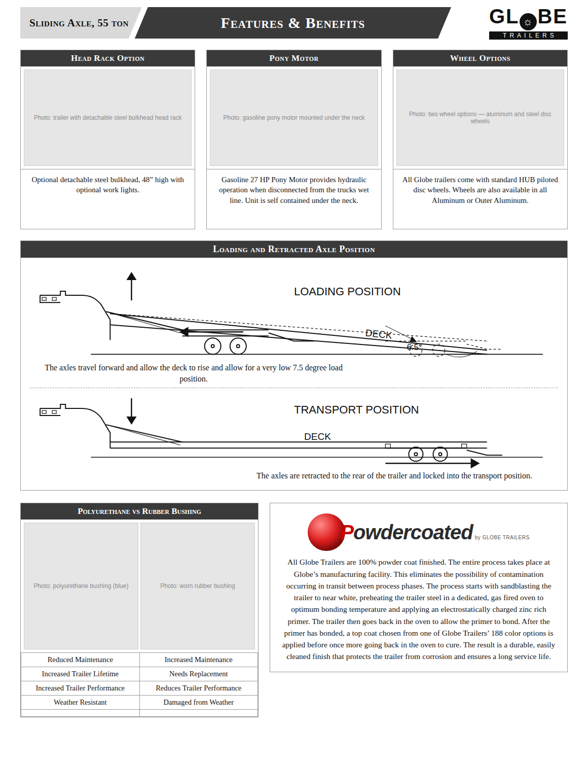Sliding Axle, 55 ton
Features & Benefits
GL☼BE
TRAILERS
Head Rack Option
Photo: trailer with detachable steel bulkhead head rack
Optional detachable steel bulkhead, 48” high with optional work lights.
Pony Motor
Photo: gasoline pony motor mounted under the neck
Gasoline 27 HP Pony Motor provides hydraulic operation when disconnected from the trucks wet line. Unit is self contained under the neck.
Wheel Options
Photo: two wheel options — aluminum and steel disc wheels
All Globe trailers come with standard HUB piloted disc wheels. Wheels are also available in all Aluminum or Outer Aluminum.
Loading and Retracted Axle Position
LOADING POSITION DECK 6.5°
The axles travel forward and allow the deck to rise and allow for a very low 7.5 degree load position.
TRANSPORT POSITION DECK
The axles are retracted to the rear of the trailer and locked into the transport position.
Polyurethane vs Rubber Bushing
Photo: polyurethane bushing (blue)
Photo: worn rubber bushing
| Reduced Maintenance | Increased Maintenance |
| Increased Trailer Lifetime | Needs Replacement |
| Increased Trailer Performance | Reduces Trailer Performance |
| Weather Resistant | Damaged from Weather |
Powdercoated by GLOBE TRAILERS
All Globe Trailers are 100% powder coat finished. The entire process takes place at Globe’s manufacturing facility. This eliminates the possibility of contamination occurring in transit between process phases. The process starts with sandblasting the trailer to near white, preheating the trailer steel in a dedicated, gas fired oven to optimum bonding temperature and applying an electrostatically charged zinc rich primer. The trailer then goes back in the oven to allow the primer to bond. After the primer has bonded, a top coat chosen from one of Globe Trailers’ 188 color options is applied before once more going back in the oven to cure. The result is a durable, easily cleaned finish that protects the trailer from corrosion and ensures a long service life.